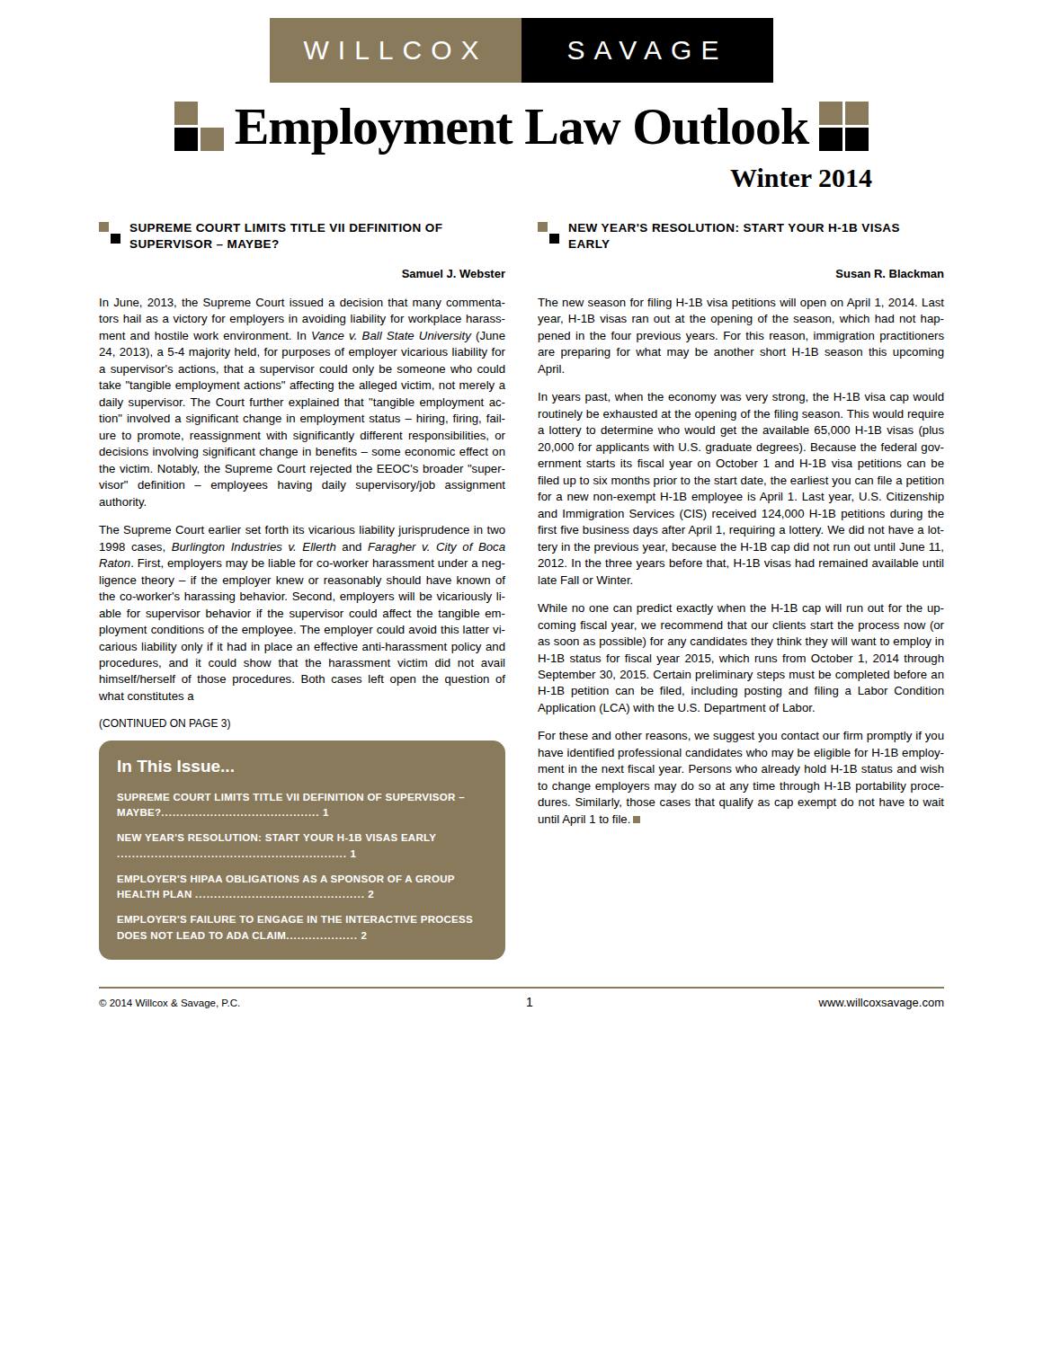WILLCOX
SAVAGE
Employment Law Outlook
Winter 2014
Supreme Court Limits Title VII Definition of Supervisor – Maybe?
Samuel J. Webster
In June, 2013, the Supreme Court issued a decision that many commentators hail as a victory for employers in avoiding liability for workplace harassment and hostile work environment. In Vance v. Ball State University (June 24, 2013), a 5-4 majority held, for purposes of employer vicarious liability for a supervisor's actions, that a supervisor could only be someone who could take "tangible employment actions" affecting the alleged victim, not merely a daily supervisor. The Court further explained that "tangible employment action" involved a significant change in employment status – hiring, firing, failure to promote, reassignment with significantly different responsibilities, or decisions involving significant change in benefits – some economic effect on the victim. Notably, the Supreme Court rejected the EEOC's broader "supervisor" definition – employees having daily supervisory/job assignment authority.
The Supreme Court earlier set forth its vicarious liability jurisprudence in two 1998 cases, Burlington Industries v. Ellerth and Faragher v. City of Boca Raton. First, employers may be liable for co-worker harassment under a negligence theory – if the employer knew or reasonably should have known of the co-worker's harassing behavior. Second, employers will be vicariously liable for supervisor behavior if the supervisor could affect the tangible employment conditions of the employee. The employer could avoid this latter vicarious liability only if it had in place an effective anti-harassment policy and procedures, and it could show that the harassment victim did not avail himself/herself of those procedures. Both cases left open the question of what constitutes a
(CONTINUED ON PAGE 3)
In This Issue...
Supreme Court Limits Title VII Definition of Supervisor – Maybe?.......................................... 1
New Year's Resolution: Start Your H-1B Visas Early ............................................................. 1
Employer's HIPAA Obligations as a Sponsor of a Group Health Plan ............................................. 2
Employer's Failure to Engage in the Interactive Process Does Not Lead to ADA Claim................... 2
New Year's Resolution: Start Your H-1B Visas Early
Susan R. Blackman
The new season for filing H-1B visa petitions will open on April 1, 2014. Last year, H-1B visas ran out at the opening of the season, which had not happened in the four previous years. For this reason, immigration practitioners are preparing for what may be another short H-1B season this upcoming April.
In years past, when the economy was very strong, the H-1B visa cap would routinely be exhausted at the opening of the filing season. This would require a lottery to determine who would get the available 65,000 H-1B visas (plus 20,000 for applicants with U.S. graduate degrees). Because the federal government starts its fiscal year on October 1 and H-1B visa petitions can be filed up to six months prior to the start date, the earliest you can file a petition for a new non-exempt H-1B employee is April 1. Last year, U.S. Citizenship and Immigration Services (CIS) received 124,000 H-1B petitions during the first five business days after April 1, requiring a lottery. We did not have a lottery in the previous year, because the H-1B cap did not run out until June 11, 2012. In the three years before that, H-1B visas had remained available until late Fall or Winter.
While no one can predict exactly when the H-1B cap will run out for the upcoming fiscal year, we recommend that our clients start the process now (or as soon as possible) for any candidates they think they will want to employ in H-1B status for fiscal year 2015, which runs from October 1, 2014 through September 30, 2015. Certain preliminary steps must be completed before an H-1B petition can be filed, including posting and filing a Labor Condition Application (LCA) with the U.S. Department of Labor.
For these and other reasons, we suggest you contact our firm promptly if you have identified professional candidates who may be eligible for H-1B employment in the next fiscal year. Persons who already hold H-1B status and wish to change employers may do so at any time through H-1B portability procedures. Similarly, those cases that qualify as cap exempt do not have to wait until April 1 to file.
© 2014 Willcox & Savage, P.C.
1
www.willcoxsavage.com